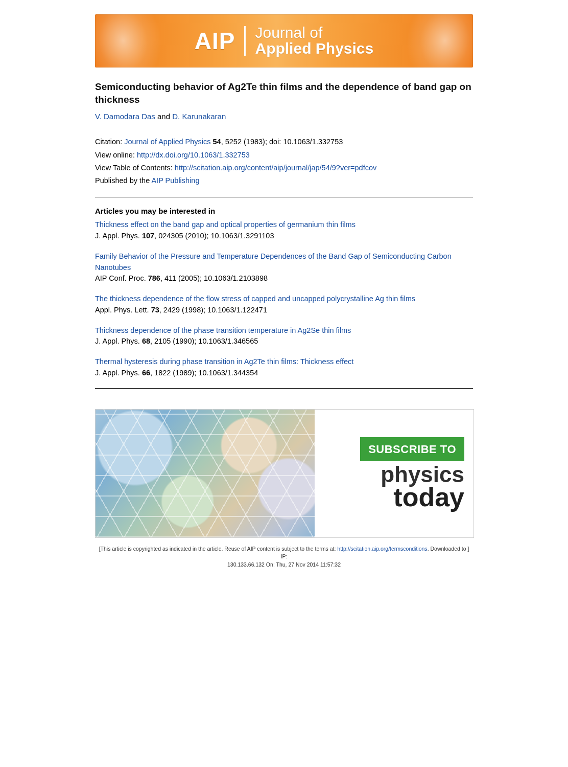AIP Journal of Applied Physics
Semiconducting behavior of Ag2Te thin films and the dependence of band gap on thickness
V. Damodara Das and D. Karunakaran
Citation: Journal of Applied Physics 54, 5252 (1983); doi: 10.1063/1.332753
View online: http://dx.doi.org/10.1063/1.332753
View Table of Contents: http://scitation.aip.org/content/aip/journal/jap/54/9?ver=pdfcov
Published by the AIP Publishing
Articles you may be interested in
Thickness effect on the band gap and optical properties of germanium thin films J. Appl. Phys. 107, 024305 (2010); 10.1063/1.3291103
Family Behavior of the Pressure and Temperature Dependences of the Band Gap of Semiconducting Carbon Nanotubes AIP Conf. Proc. 786, 411 (2005); 10.1063/1.2103898
The thickness dependence of the flow stress of capped and uncapped polycrystalline Ag thin films Appl. Phys. Lett. 73, 2429 (1998); 10.1063/1.122471
Thickness dependence of the phase transition temperature in Ag2Se thin films J. Appl. Phys. 68, 2105 (1990); 10.1063/1.346565
Thermal hysteresis during phase transition in Ag2Te thin films: Thickness effect J. Appl. Phys. 66, 1822 (1989); 10.1063/1.344354
SUBSCRIBE TO
physics today
[This article is copyrighted as indicated in the article. Reuse of AIP content is subject to the terms at: http://scitation.aip.org/termsconditions. Downloaded to ] IP:
130.133.66.132 On: Thu, 27 Nov 2014 11:57:32